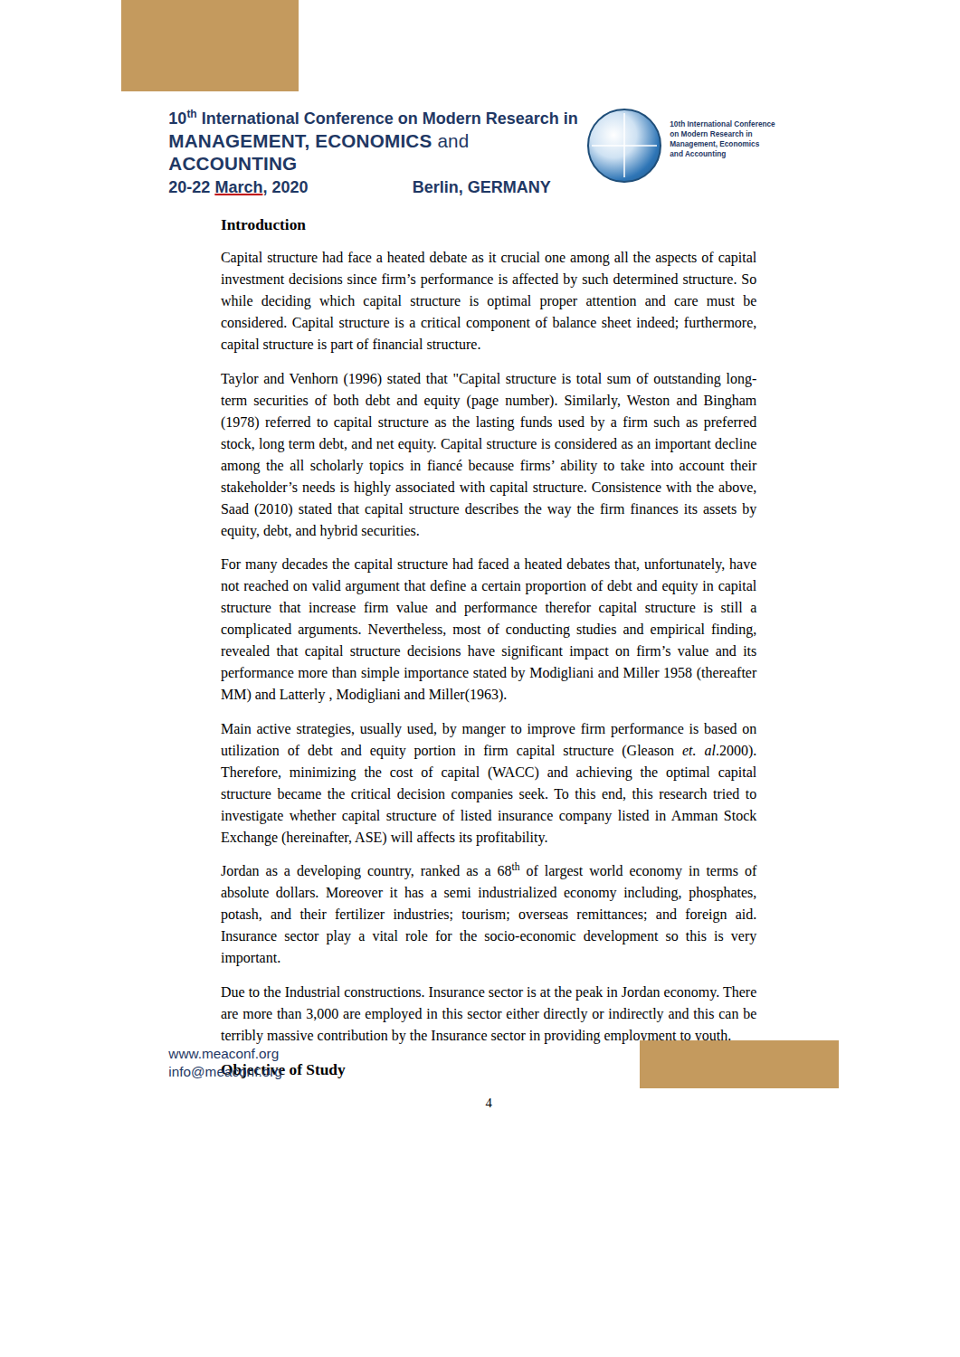10th International Conference on Modern Research in
MANAGEMENT, ECONOMICS and ACCOUNTING
20-22 March, 2020 Berlin, GERMANY
10th International Conference
on Modern Research in
Management, Economics
and Accounting
Introduction
Capital structure had face a heated debate as it crucial one among all the aspects of capital investment decisions since firm’s performance is affected by such determined structure. So while deciding which capital structure is optimal proper attention and care must be considered. Capital structure is a critical component of balance sheet indeed; furthermore, capital structure is part of financial structure.
Taylor and Venhorn (1996) stated that "Capital structure is total sum of outstanding long-term securities of both debt and equity (page number). Similarly, Weston and Bingham (1978) referred to capital structure as the lasting funds used by a firm such as preferred stock, long term debt, and net equity. Capital structure is considered as an important decline among the all scholarly topics in fiancé because firms’ ability to take into account their stakeholder’s needs is highly associated with capital structure. Consistence with the above, Saad (2010) stated that capital structure describes the way the firm finances its assets by equity, debt, and hybrid securities.
For many decades the capital structure had faced a heated debates that, unfortunately, have not reached on valid argument that define a certain proportion of debt and equity in capital structure that increase firm value and performance therefor capital structure is still a complicated arguments. Nevertheless, most of conducting studies and empirical finding, revealed that capital structure decisions have significant impact on firm’s value and its performance more than simple importance stated by Modigliani and Miller 1958 (thereafter MM) and Latterly , Modigliani and Miller(1963).
Main active strategies, usually used, by manger to improve firm performance is based on utilization of debt and equity portion in firm capital structure (Gleason et. al.2000). Therefore, minimizing the cost of capital (WACC) and achieving the optimal capital structure became the critical decision companies seek. To this end, this research tried to investigate whether capital structure of listed insurance company listed in Amman Stock Exchange (hereinafter, ASE) will affects its profitability.
Jordan as a developing country, ranked as a 68th of largest world economy in terms of absolute dollars. Moreover it has a semi industrialized economy including, phosphates, potash, and their fertilizer industries; tourism; overseas remittances; and foreign aid. Insurance sector play a vital role for the socio-economic development so this is very important.
Due to the Industrial constructions. Insurance sector is at the peak in Jordan economy. There are more than 3,000 are employed in this sector either directly or indirectly and this can be terribly massive contribution by the Insurance sector in providing employment to youth.
Objective of Study
4
www.meaconf.org
info@meaconf.org